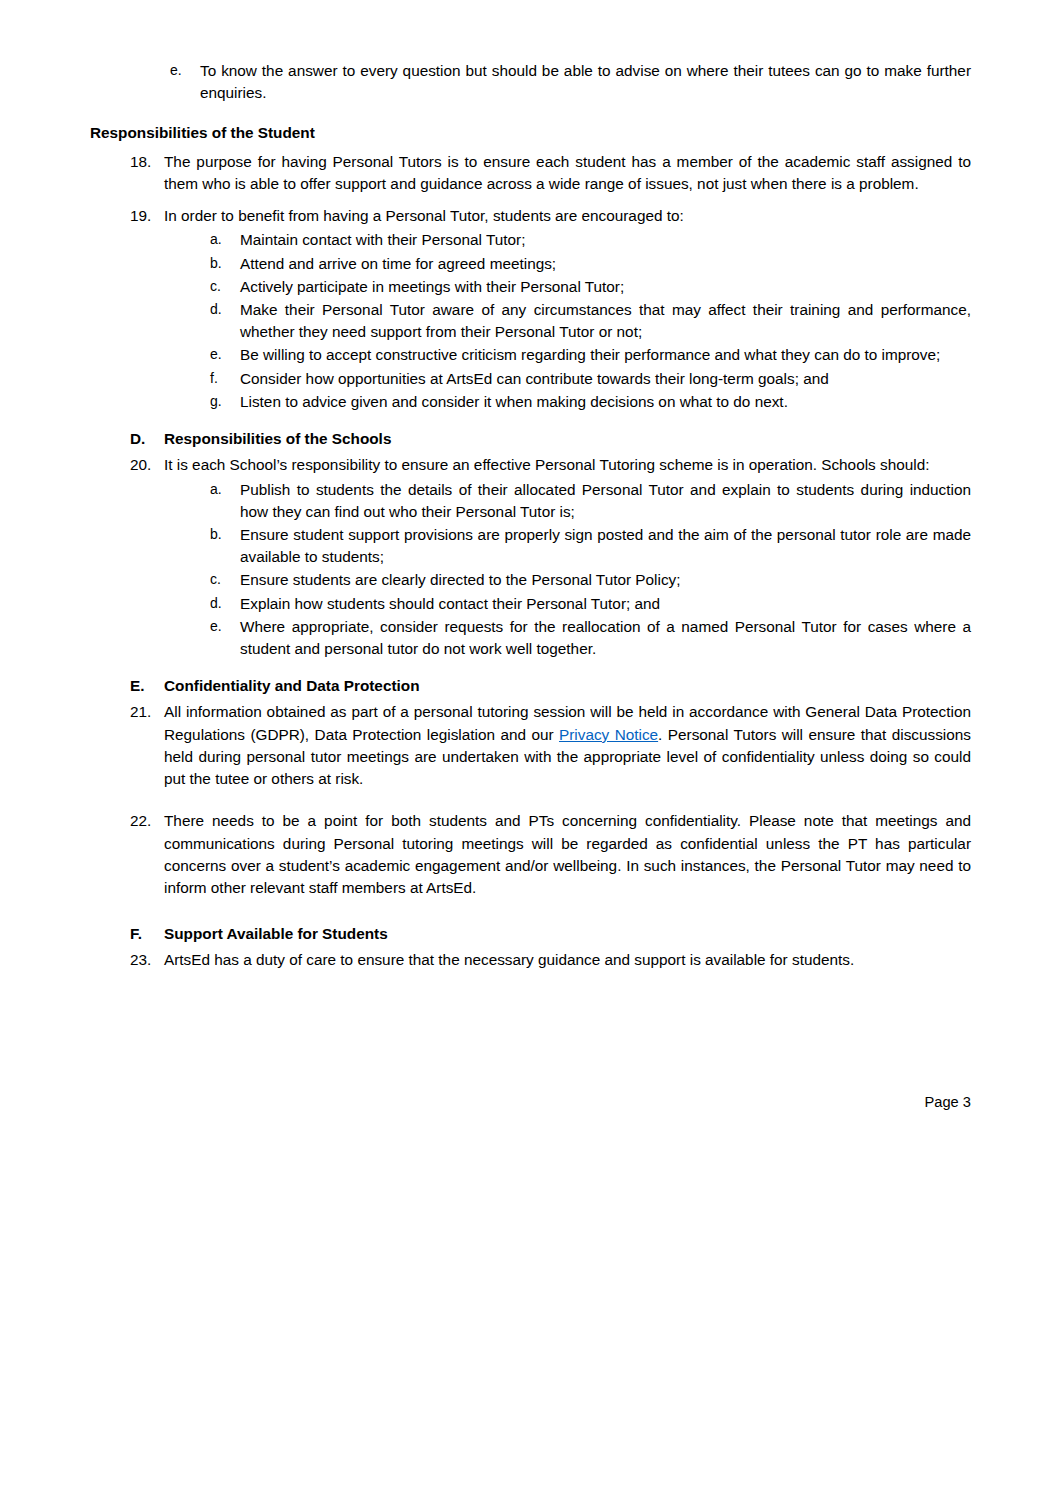e.
To know the answer to every question but should be able to advise on where their tutees can go to make further enquiries.
Responsibilities of the Student
18.
The purpose for having Personal Tutors is to ensure each student has a member of the academic staff assigned to them who is able to offer support and guidance across a wide range of issues, not just when there is a problem.
19.
In order to benefit from having a Personal Tutor, students are encouraged to:
a.
Maintain contact with their Personal Tutor;
b.
Attend and arrive on time for agreed meetings;
c.
Actively participate in meetings with their Personal Tutor;
d.
Make their Personal Tutor aware of any circumstances that may affect their training and performance, whether they need support from their Personal Tutor or not;
e.
Be willing to accept constructive criticism regarding their performance and what they can do to improve;
f.
Consider how opportunities at ArtsEd can contribute towards their long-term goals; and
g.
Listen to advice given and consider it when making decisions on what to do next.
D.
Responsibilities of the Schools
20.
It is each School’s responsibility to ensure an effective Personal Tutoring scheme is in operation. Schools should:
a.
Publish to students the details of their allocated Personal Tutor and explain to students during induction how they can find out who their Personal Tutor is;
b.
Ensure student support provisions are properly sign posted and the aim of the personal tutor role are made available to students;
c.
Ensure students are clearly directed to the Personal Tutor Policy;
d.
Explain how students should contact their Personal Tutor; and
e.
Where appropriate, consider requests for the reallocation of a named Personal Tutor for cases where a student and personal tutor do not work well together.
E.
Confidentiality and Data Protection
21.
All information obtained as part of a personal tutoring session will be held in accordance with General Data Protection Regulations (GDPR), Data Protection legislation and our Privacy Notice. Personal Tutors will ensure that discussions held during personal tutor meetings are undertaken with the appropriate level of confidentiality unless doing so could put the tutee or others at risk.
22.
There needs to be a point for both students and PTs concerning confidentiality. Please note that meetings and communications during Personal tutoring meetings will be regarded as confidential unless the PT has particular concerns over a student’s academic engagement and/or wellbeing. In such instances, the Personal Tutor may need to inform other relevant staff members at ArtsEd.
F.
Support Available for Students
23.
ArtsEd has a duty of care to ensure that the necessary guidance and support is available for students.
Page 3